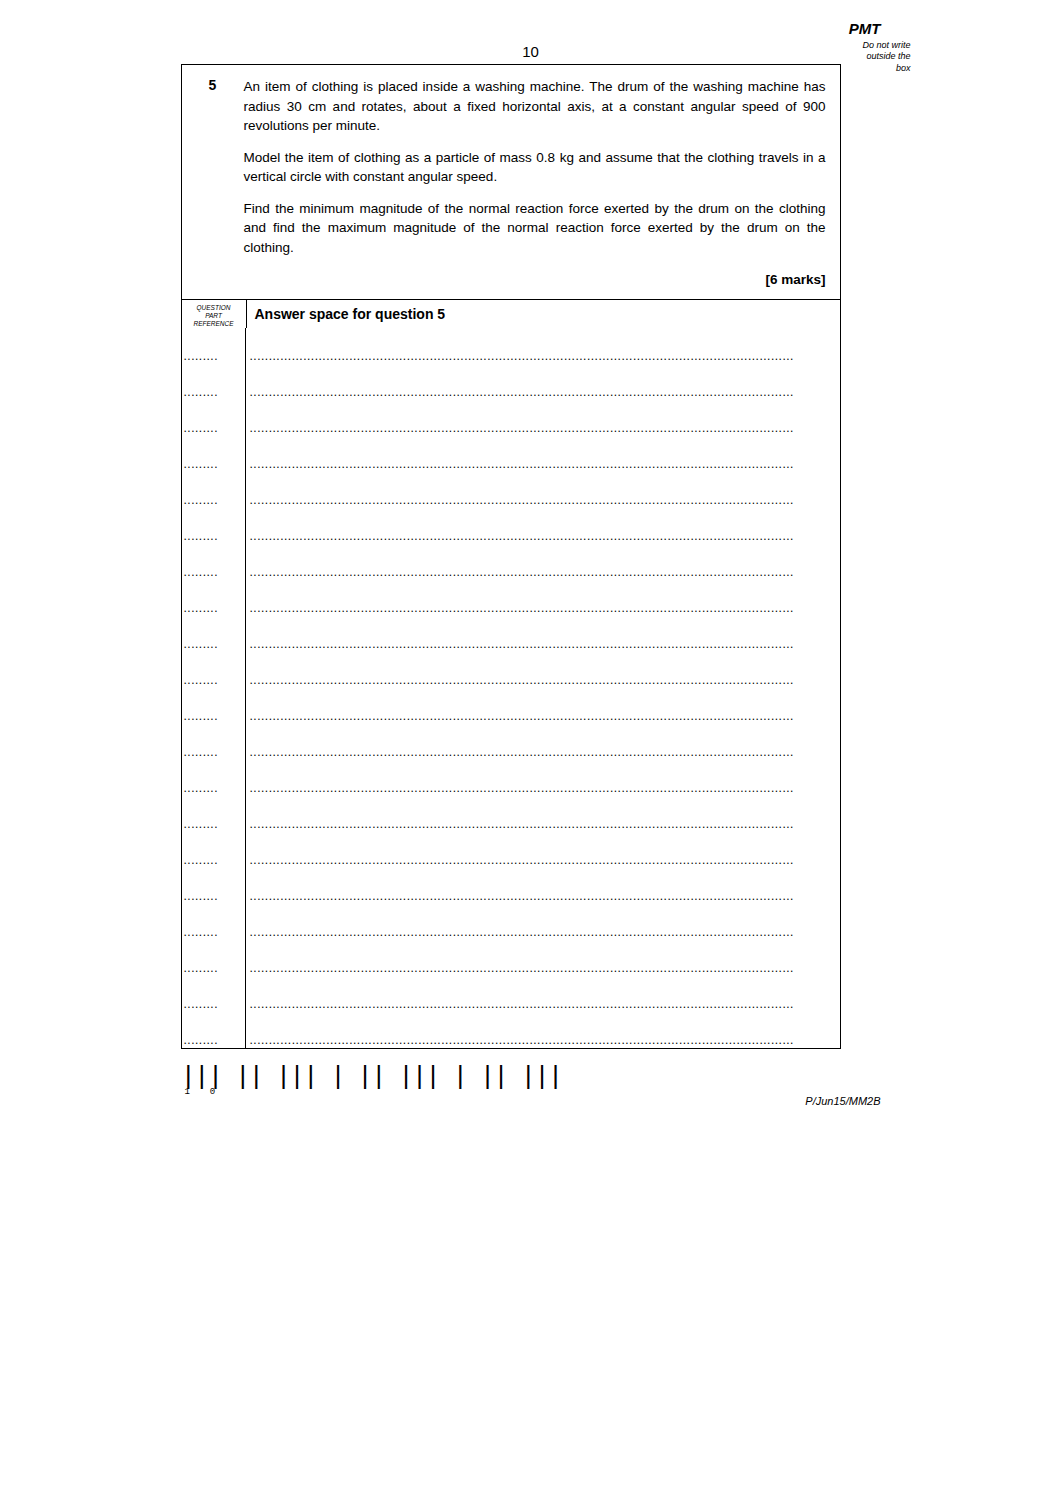PMT
Do not write
outside the
box
10
| 5 | An item of clothing is placed inside a washing machine. The drum of the washing machine has radius 30 cm and rotates, about a fixed horizontal axis, at a constant angular speed of 900 revolutions per minute. Model the item of clothing as a particle of mass 0.8 kg and assume that the clothing travels in a vertical circle with constant angular speed. Find the minimum magnitude of the normal reaction force exerted by the drum on the clothing and find the maximum magnitude of the normal reaction force exerted by the drum on the clothing. [6 marks] |
| QUESTION PART REFERENCE | Answer space for question 5 |
| ......... | .............................................................................................................................................. |
| ......... | .............................................................................................................................................. |
| ......... | .............................................................................................................................................. |
| ......... | .............................................................................................................................................. |
| ......... | .............................................................................................................................................. |
| ......... | .............................................................................................................................................. |
| ......... | .............................................................................................................................................. |
| ......... | .............................................................................................................................................. |
| ......... | .............................................................................................................................................. |
| ......... | .............................................................................................................................................. |
| ......... | .............................................................................................................................................. |
| ......... | .............................................................................................................................................. |
| ......... | .............................................................................................................................................. |
| ......... | .............................................................................................................................................. |
| ......... | .............................................................................................................................................. |
| ......... | .............................................................................................................................................. |
| ......... | .............................................................................................................................................. |
| ......... | .............................................................................................................................................. |
| ......... | .............................................................................................................................................. |
| ......... | .............................................................................................................................................. |
||| || ||| | || ||| | || |||
1 0
P/Jun15/MM2B